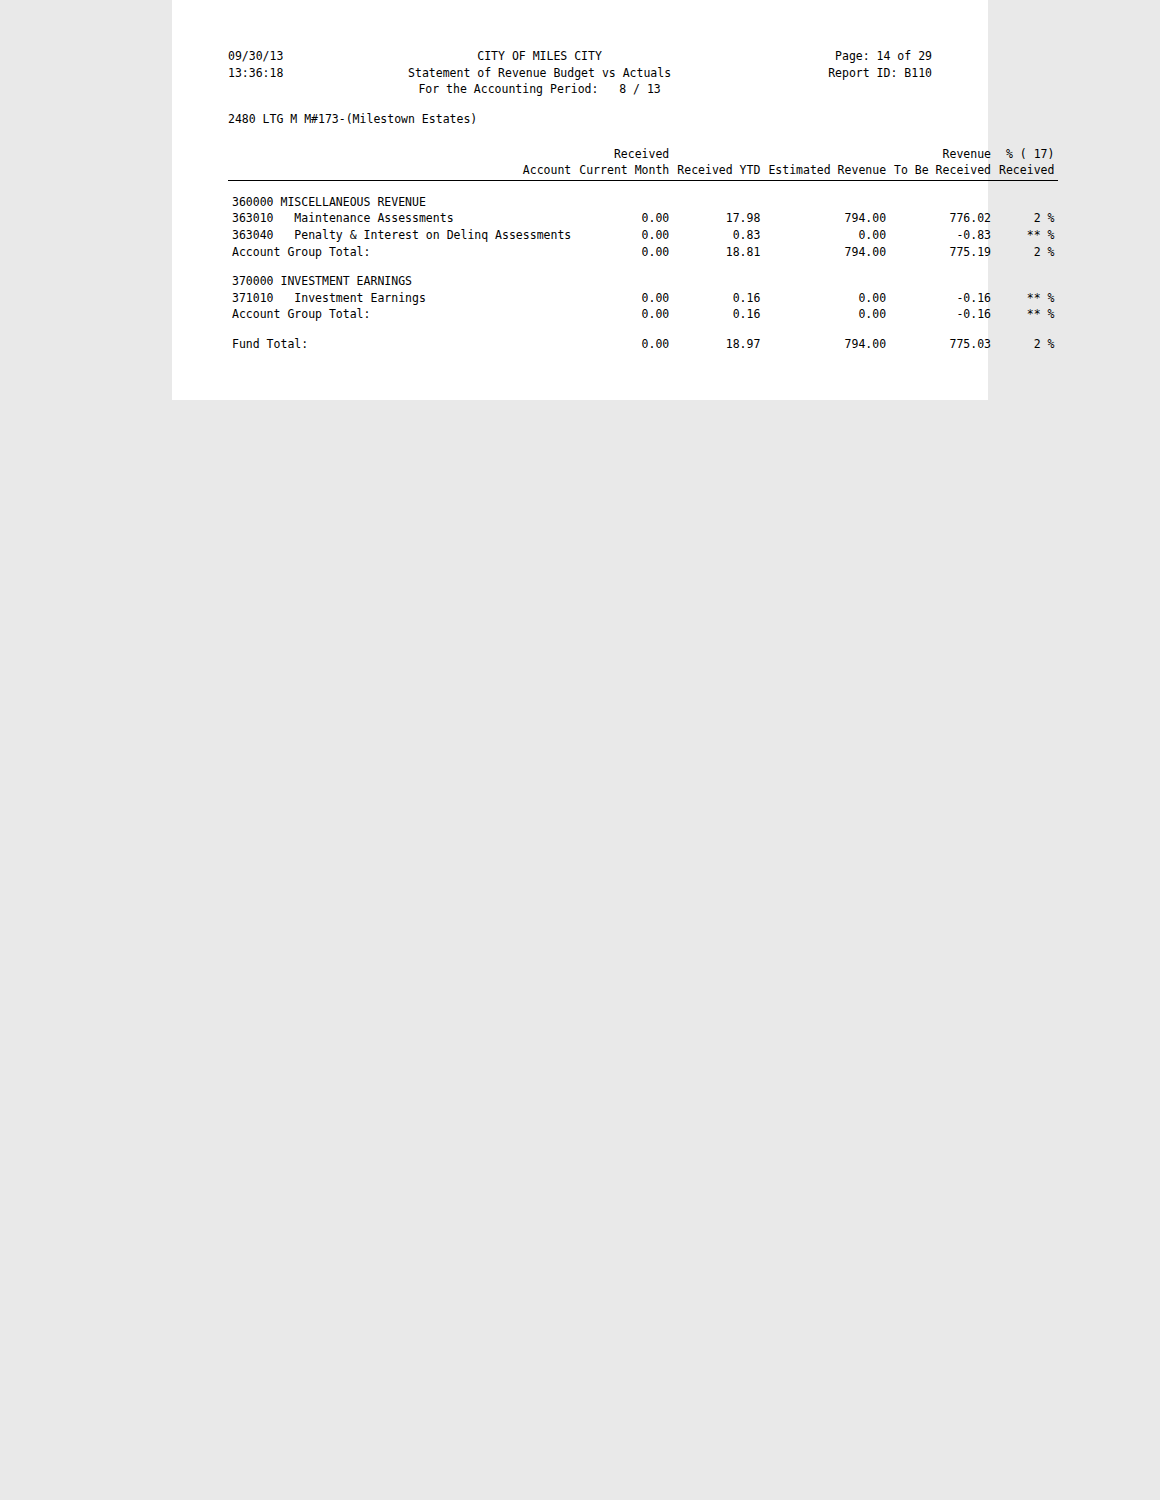| 09/30/13 | CITY OF MILES CITY | Page: 14 of 29 |
| 13:36:18 | Statement of Revenue Budget vs Actuals | Report ID: B110 |
| | For the Accounting Period: 8 / 13 | |
2480 LTG M M#173-(Milestown Estates)
| | Received | | | Revenue | % ( 17) |
| --- | --- | --- | --- | --- | --- |
| Account | Current Month | Received YTD | Estimated Revenue | To Be Received | Received |
| 360000 MISCELLANEOUS REVENUE |
| 363010 Maintenance Assessments | 0.00 | 17.98 | 794.00 | 776.02 | 2 % |
| 363040 Penalty & Interest on Delinq Assessments | 0.00 | 0.83 | 0.00 | -0.83 | ** % |
| Account Group Total: | 0.00 | 18.81 | 794.00 | 775.19 | 2 % |
| 370000 INVESTMENT EARNINGS |
| 371010 Investment Earnings | 0.00 | 0.16 | 0.00 | -0.16 | ** % |
| Account Group Total: | 0.00 | 0.16 | 0.00 | -0.16 | ** % |
| Fund Total: | 0.00 | 18.97 | 794.00 | 775.03 | 2 % |